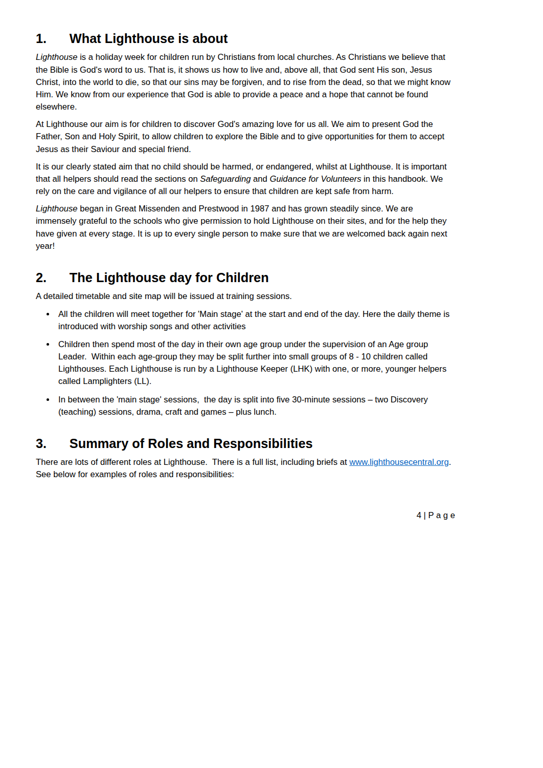1. What Lighthouse is about
Lighthouse is a holiday week for children run by Christians from local churches. As Christians we believe that the Bible is God's word to us. That is, it shows us how to live and, above all, that God sent His son, Jesus Christ, into the world to die, so that our sins may be forgiven, and to rise from the dead, so that we might know Him. We know from our experience that God is able to provide a peace and a hope that cannot be found elsewhere.
At Lighthouse our aim is for children to discover God's amazing love for us all. We aim to present God the Father, Son and Holy Spirit, to allow children to explore the Bible and to give opportunities for them to accept Jesus as their Saviour and special friend.
It is our clearly stated aim that no child should be harmed, or endangered, whilst at Lighthouse. It is important that all helpers should read the sections on Safeguarding and Guidance for Volunteers in this handbook. We rely on the care and vigilance of all our helpers to ensure that children are kept safe from harm.
Lighthouse began in Great Missenden and Prestwood in 1987 and has grown steadily since. We are immensely grateful to the schools who give permission to hold Lighthouse on their sites, and for the help they have given at every stage. It is up to every single person to make sure that we are welcomed back again next year!
2. The Lighthouse day for Children
A detailed timetable and site map will be issued at training sessions.
All the children will meet together for 'Main stage' at the start and end of the day. Here the daily theme is introduced with worship songs and other activities
Children then spend most of the day in their own age group under the supervision of an Age group Leader. Within each age-group they may be split further into small groups of 8 - 10 children called Lighthouses. Each Lighthouse is run by a Lighthouse Keeper (LHK) with one, or more, younger helpers called Lamplighters (LL).
In between the 'main stage' sessions, the day is split into five 30-minute sessions – two Discovery (teaching) sessions, drama, craft and games – plus lunch.
3. Summary of Roles and Responsibilities
There are lots of different roles at Lighthouse. There is a full list, including briefs at www.lighthousecentral.org. See below for examples of roles and responsibilities:
4 | P a g e